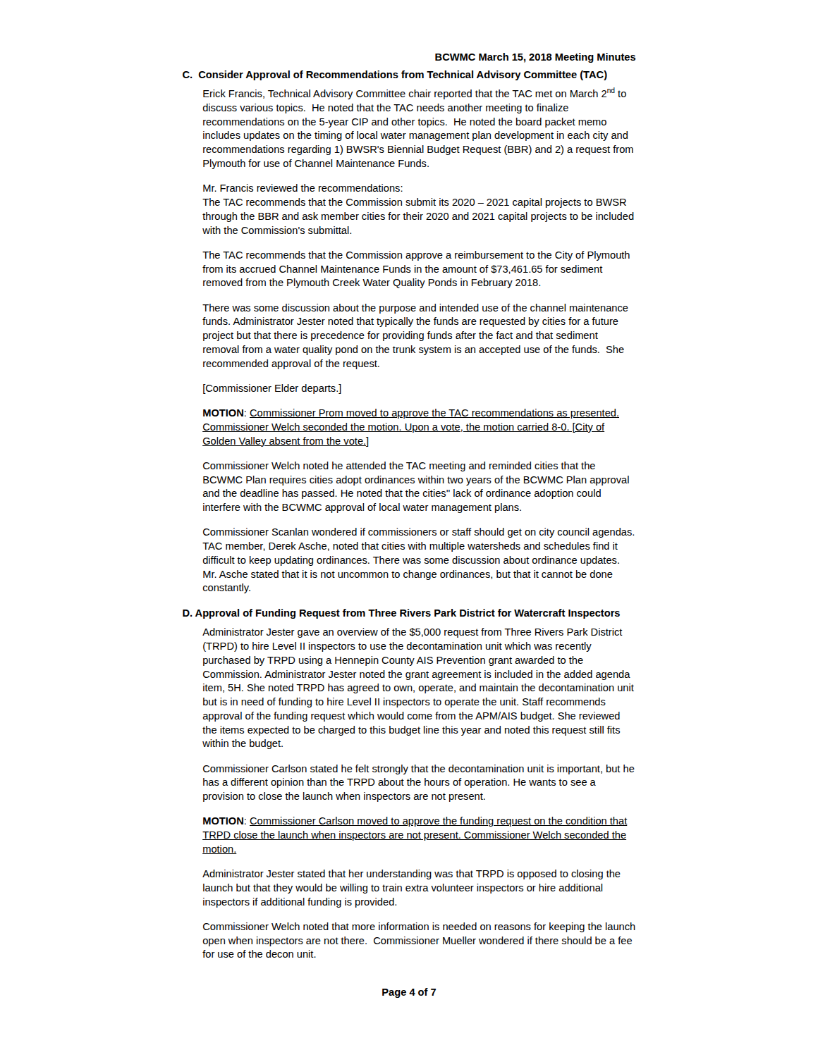BCWMC March 15, 2018 Meeting Minutes
C. Consider Approval of Recommendations from Technical Advisory Committee (TAC)
Erick Francis, Technical Advisory Committee chair reported that the TAC met on March 2nd to discuss various topics. He noted that the TAC needs another meeting to finalize recommendations on the 5-year CIP and other topics. He noted the board packet memo includes updates on the timing of local water management plan development in each city and recommendations regarding 1) BWSR's Biennial Budget Request (BBR) and 2) a request from Plymouth for use of Channel Maintenance Funds.
Mr. Francis reviewed the recommendations:
The TAC recommends that the Commission submit its 2020 – 2021 capital projects to BWSR through the BBR and ask member cities for their 2020 and 2021 capital projects to be included with the Commission's submittal.
The TAC recommends that the Commission approve a reimbursement to the City of Plymouth from its accrued Channel Maintenance Funds in the amount of $73,461.65 for sediment removed from the Plymouth Creek Water Quality Ponds in February 2018.
There was some discussion about the purpose and intended use of the channel maintenance funds. Administrator Jester noted that typically the funds are requested by cities for a future project but that there is precedence for providing funds after the fact and that sediment removal from a water quality pond on the trunk system is an accepted use of the funds. She recommended approval of the request.
[Commissioner Elder departs.]
MOTION: Commissioner Prom moved to approve the TAC recommendations as presented. Commissioner Welch seconded the motion. Upon a vote, the motion carried 8-0. [City of Golden Valley absent from the vote.]
Commissioner Welch noted he attended the TAC meeting and reminded cities that the BCWMC Plan requires cities adopt ordinances within two years of the BCWMC Plan approval and the deadline has passed. He noted that the cities'' lack of ordinance adoption could interfere with the BCWMC approval of local water management plans.
Commissioner Scanlan wondered if commissioners or staff should get on city council agendas. TAC member, Derek Asche, noted that cities with multiple watersheds and schedules find it difficult to keep updating ordinances. There was some discussion about ordinance updates. Mr. Asche stated that it is not uncommon to change ordinances, but that it cannot be done constantly.
D. Approval of Funding Request from Three Rivers Park District for Watercraft Inspectors
Administrator Jester gave an overview of the $5,000 request from Three Rivers Park District (TRPD) to hire Level II inspectors to use the decontamination unit which was recently purchased by TRPD using a Hennepin County AIS Prevention grant awarded to the Commission. Administrator Jester noted the grant agreement is included in the added agenda item, 5H. She noted TRPD has agreed to own, operate, and maintain the decontamination unit but is in need of funding to hire Level II inspectors to operate the unit. Staff recommends approval of the funding request which would come from the APM/AIS budget. She reviewed the items expected to be charged to this budget line this year and noted this request still fits within the budget.
Commissioner Carlson stated he felt strongly that the decontamination unit is important, but he has a different opinion than the TRPD about the hours of operation. He wants to see a provision to close the launch when inspectors are not present.
MOTION: Commissioner Carlson moved to approve the funding request on the condition that TRPD close the launch when inspectors are not present. Commissioner Welch seconded the motion.
Administrator Jester stated that her understanding was that TRPD is opposed to closing the launch but that they would be willing to train extra volunteer inspectors or hire additional inspectors if additional funding is provided.
Commissioner Welch noted that more information is needed on reasons for keeping the launch open when inspectors are not there. Commissioner Mueller wondered if there should be a fee for use of the decon unit.
Page 4 of 7